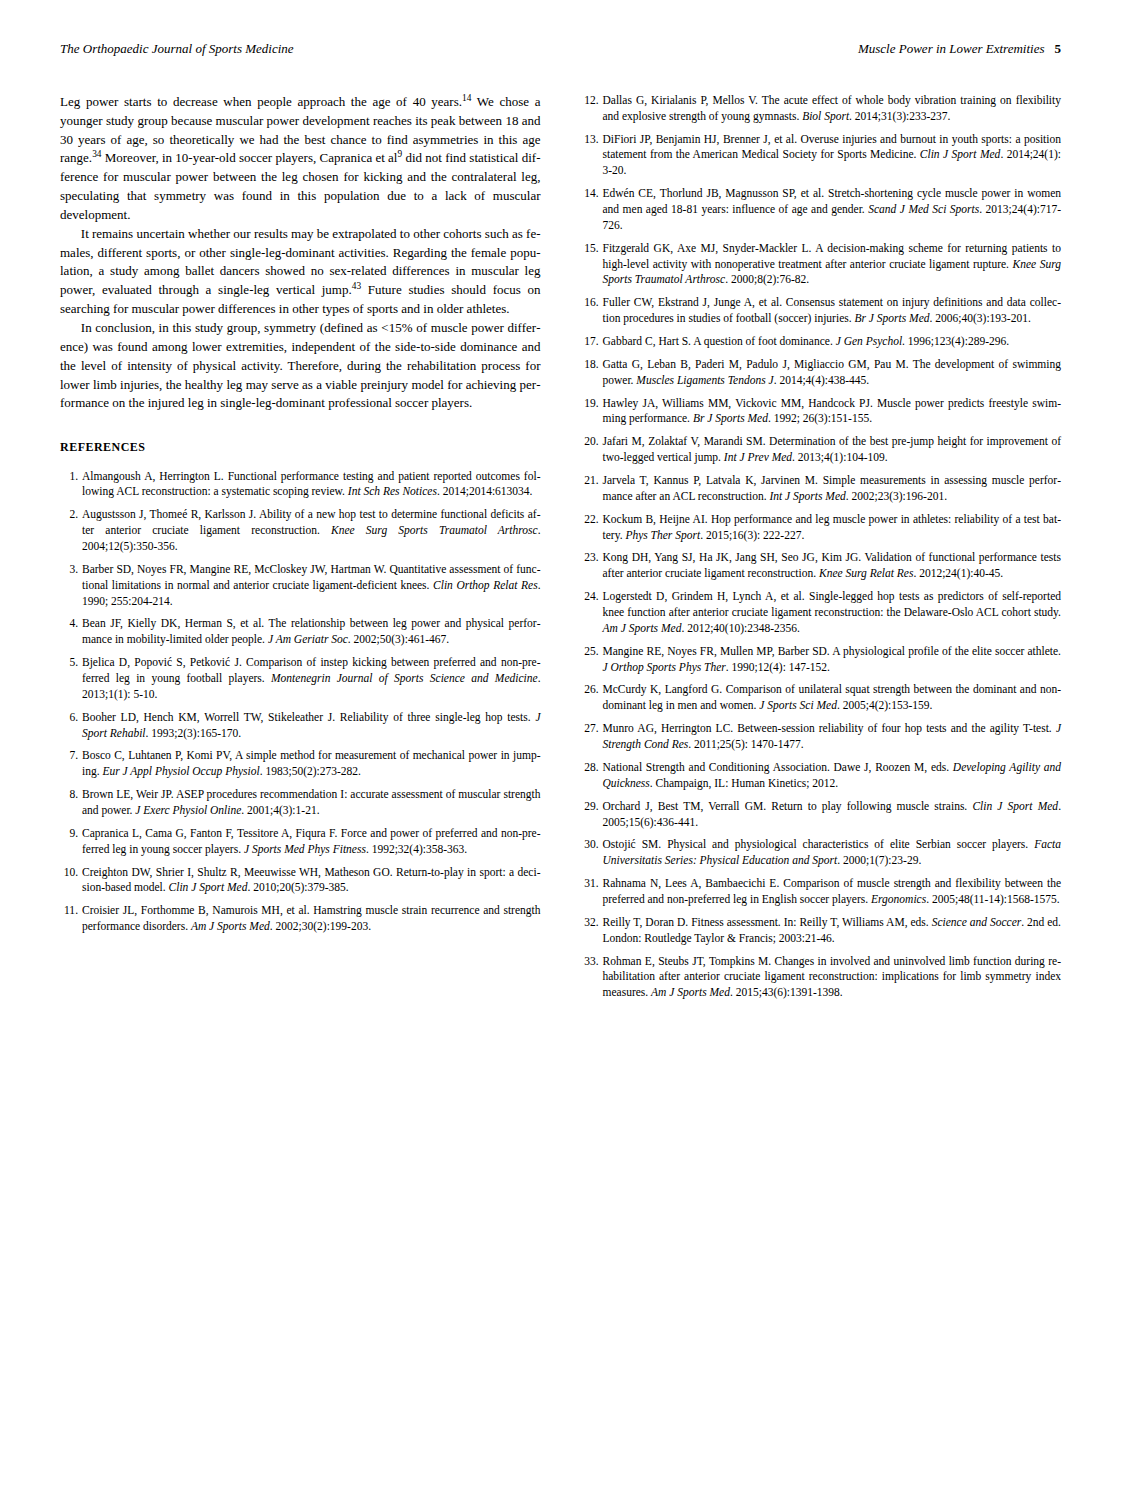The Orthopaedic Journal of Sports Medicine
Muscle Power in Lower Extremities 5
Leg power starts to decrease when people approach the age of 40 years.14 We chose a younger study group because muscular power development reaches its peak between 18 and 30 years of age, so theoretically we had the best chance to find asymmetries in this age range.34 Moreover, in 10-year-old soccer players, Capranica et al9 did not find statistical difference for muscular power between the leg chosen for kicking and the contralateral leg, speculating that symmetry was found in this population due to a lack of muscular development.
It remains uncertain whether our results may be extrapolated to other cohorts such as females, different sports, or other single-leg-dominant activities. Regarding the female population, a study among ballet dancers showed no sex-related differences in muscular leg power, evaluated through a single-leg vertical jump.43 Future studies should focus on searching for muscular power differences in other types of sports and in older athletes.
In conclusion, in this study group, symmetry (defined as <15% of muscle power difference) was found among lower extremities, independent of the side-to-side dominance and the level of intensity of physical activity. Therefore, during the rehabilitation process for lower limb injuries, the healthy leg may serve as a viable preinjury model for achieving performance on the injured leg in single-leg-dominant professional soccer players.
References
Almangoush A, Herrington L. Functional performance testing and patient reported outcomes following ACL reconstruction: a systematic scoping review. Int Sch Res Notices. 2014;2014:613034.
Augustsson J, Thomeé R, Karlsson J. Ability of a new hop test to determine functional deficits after anterior cruciate ligament reconstruction. Knee Surg Sports Traumatol Arthrosc. 2004;12(5):350-356.
Barber SD, Noyes FR, Mangine RE, McCloskey JW, Hartman W. Quantitative assessment of functional limitations in normal and anterior cruciate ligament-deficient knees. Clin Orthop Relat Res. 1990; 255:204-214.
Bean JF, Kielly DK, Herman S, et al. The relationship between leg power and physical performance in mobility-limited older people. J Am Geriatr Soc. 2002;50(3):461-467.
Bjelica D, Popović S, Petković J. Comparison of instep kicking between preferred and non-preferred leg in young football players. Montenegrin Journal of Sports Science and Medicine. 2013;1(1): 5-10.
Booher LD, Hench KM, Worrell TW, Stikeleather J. Reliability of three single-leg hop tests. J Sport Rehabil. 1993;2(3):165-170.
Bosco C, Luhtanen P, Komi PV, A simple method for measurement of mechanical power in jumping. Eur J Appl Physiol Occup Physiol. 1983;50(2):273-282.
Brown LE, Weir JP. ASEP procedures recommendation I: accurate assessment of muscular strength and power. J Exerc Physiol Online. 2001;4(3):1-21.
Capranica L, Cama G, Fanton F, Tessitore A, Fiqura F. Force and power of preferred and non-preferred leg in young soccer players. J Sports Med Phys Fitness. 1992;32(4):358-363.
Creighton DW, Shrier I, Shultz R, Meeuwisse WH, Matheson GO. Return-to-play in sport: a decision-based model. Clin J Sport Med. 2010;20(5):379-385.
Croisier JL, Forthomme B, Namurois MH, et al. Hamstring muscle strain recurrence and strength performance disorders. Am J Sports Med. 2002;30(2):199-203.
Dallas G, Kirialanis P, Mellos V. The acute effect of whole body vibration training on flexibility and explosive strength of young gymnasts. Biol Sport. 2014;31(3):233-237.
DiFiori JP, Benjamin HJ, Brenner J, et al. Overuse injuries and burnout in youth sports: a position statement from the American Medical Society for Sports Medicine. Clin J Sport Med. 2014;24(1): 3-20.
Edwén CE, Thorlund JB, Magnusson SP, et al. Stretch-shortening cycle muscle power in women and men aged 18-81 years: influence of age and gender. Scand J Med Sci Sports. 2013;24(4):717-726.
Fitzgerald GK, Axe MJ, Snyder-Mackler L. A decision-making scheme for returning patients to high-level activity with nonoperative treatment after anterior cruciate ligament rupture. Knee Surg Sports Traumatol Arthrosc. 2000;8(2):76-82.
Fuller CW, Ekstrand J, Junge A, et al. Consensus statement on injury definitions and data collection procedures in studies of football (soccer) injuries. Br J Sports Med. 2006;40(3):193-201.
Gabbard C, Hart S. A question of foot dominance. J Gen Psychol. 1996;123(4):289-296.
Gatta G, Leban B, Paderi M, Padulo J, Migliaccio GM, Pau M. The development of swimming power. Muscles Ligaments Tendons J. 2014;4(4):438-445.
Hawley JA, Williams MM, Vickovic MM, Handcock PJ. Muscle power predicts freestyle swimming performance. Br J Sports Med. 1992; 26(3):151-155.
Jafari M, Zolaktaf V, Marandi SM. Determination of the best pre-jump height for improvement of two-legged vertical jump. Int J Prev Med. 2013;4(1):104-109.
Jarvela T, Kannus P, Latvala K, Jarvinen M. Simple measurements in assessing muscle performance after an ACL reconstruction. Int J Sports Med. 2002;23(3):196-201.
Kockum B, Heijne AI. Hop performance and leg muscle power in athletes: reliability of a test battery. Phys Ther Sport. 2015;16(3): 222-227.
Kong DH, Yang SJ, Ha JK, Jang SH, Seo JG, Kim JG. Validation of functional performance tests after anterior cruciate ligament reconstruction. Knee Surg Relat Res. 2012;24(1):40-45.
Logerstedt D, Grindem H, Lynch A, et al. Single-legged hop tests as predictors of self-reported knee function after anterior cruciate ligament reconstruction: the Delaware-Oslo ACL cohort study. Am J Sports Med. 2012;40(10):2348-2356.
Mangine RE, Noyes FR, Mullen MP, Barber SD. A physiological profile of the elite soccer athlete. J Orthop Sports Phys Ther. 1990;12(4): 147-152.
McCurdy K, Langford G. Comparison of unilateral squat strength between the dominant and non-dominant leg in men and women. J Sports Sci Med. 2005;4(2):153-159.
Munro AG, Herrington LC. Between-session reliability of four hop tests and the agility T-test. J Strength Cond Res. 2011;25(5): 1470-1477.
National Strength and Conditioning Association. Dawe J, Roozen M, eds. Developing Agility and Quickness. Champaign, IL: Human Kinetics; 2012.
Orchard J, Best TM, Verrall GM. Return to play following muscle strains. Clin J Sport Med. 2005;15(6):436-441.
Ostojić SM. Physical and physiological characteristics of elite Serbian soccer players. Facta Universitatis Series: Physical Education and Sport. 2000;1(7):23-29.
Rahnama N, Lees A, Bambaecichi E. Comparison of muscle strength and flexibility between the preferred and non-preferred leg in English soccer players. Ergonomics. 2005;48(11-14):1568-1575.
Reilly T, Doran D. Fitness assessment. In: Reilly T, Williams AM, eds. Science and Soccer. 2nd ed. London: Routledge Taylor & Francis; 2003:21-46.
Rohman E, Steubs JT, Tompkins M. Changes in involved and uninvolved limb function during rehabilitation after anterior cruciate ligament reconstruction: implications for limb symmetry index measures. Am J Sports Med. 2015;43(6):1391-1398.